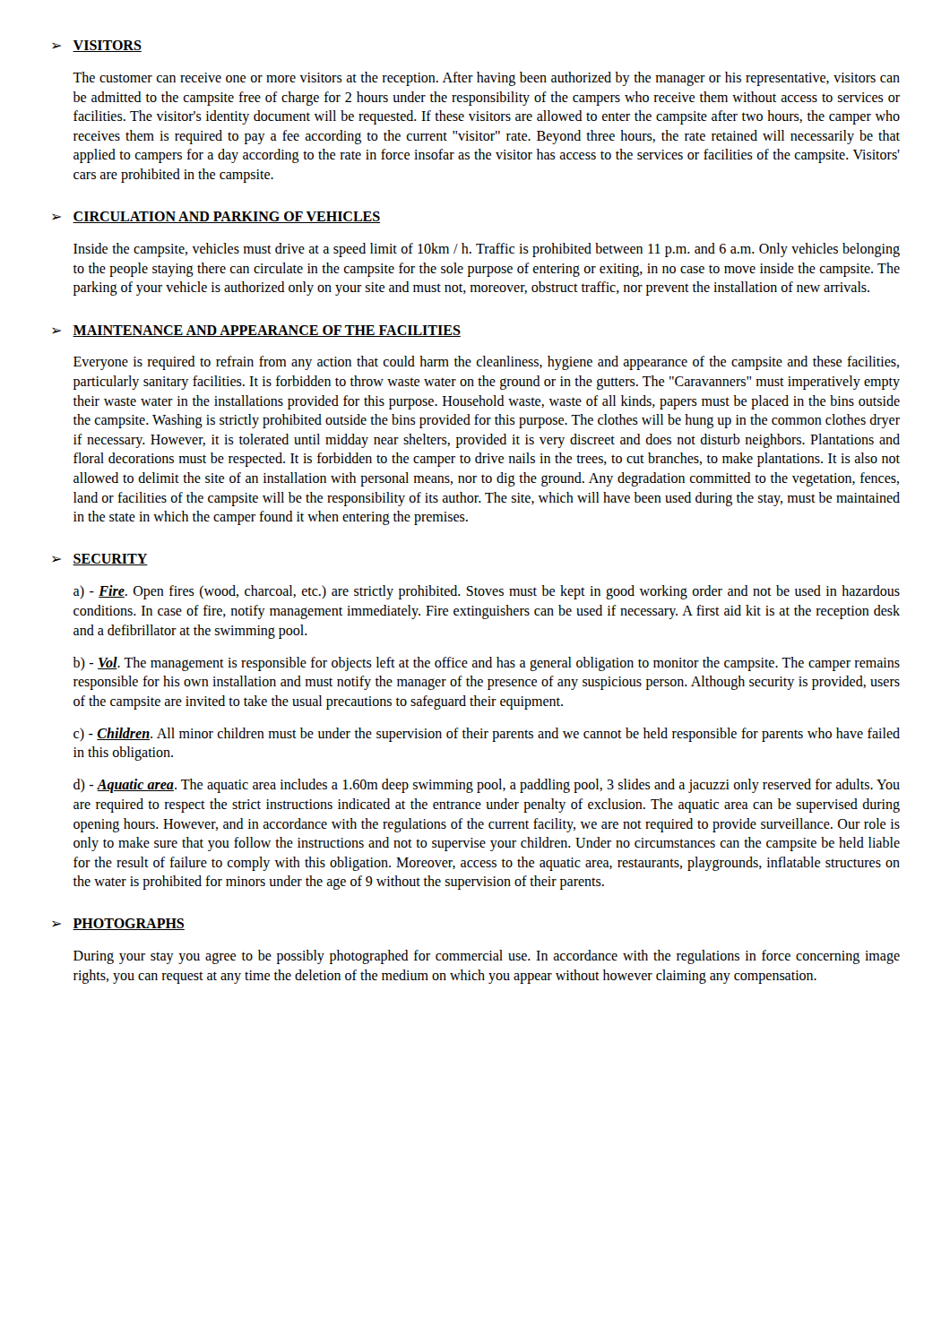VISITORS
The customer can receive one or more visitors at the reception. After having been authorized by the manager or his representative, visitors can be admitted to the campsite free of charge for 2 hours under the responsibility of the campers who receive them without access to services or facilities. The visitor's identity document will be requested. If these visitors are allowed to enter the campsite after two hours, the camper who receives them is required to pay a fee according to the current "visitor" rate. Beyond three hours, the rate retained will necessarily be that applied to campers for a day according to the rate in force insofar as the visitor has access to the services or facilities of the campsite. Visitors' cars are prohibited in the campsite.
CIRCULATION AND PARKING OF VEHICLES
Inside the campsite, vehicles must drive at a speed limit of 10km / h. Traffic is prohibited between 11 p.m. and 6 a.m. Only vehicles belonging to the people staying there can circulate in the campsite for the sole purpose of entering or exiting, in no case to move inside the campsite. The parking of your vehicle is authorized only on your site and must not, moreover, obstruct traffic, nor prevent the installation of new arrivals.
MAINTENANCE AND APPEARANCE OF THE FACILITIES
Everyone is required to refrain from any action that could harm the cleanliness, hygiene and appearance of the campsite and these facilities, particularly sanitary facilities. It is forbidden to throw waste water on the ground or in the gutters. The "Caravanners" must imperatively empty their waste water in the installations provided for this purpose. Household waste, waste of all kinds, papers must be placed in the bins outside the campsite. Washing is strictly prohibited outside the bins provided for this purpose. The clothes will be hung up in the common clothes dryer if necessary. However, it is tolerated until midday near shelters, provided it is very discreet and does not disturb neighbors. Plantations and floral decorations must be respected. It is forbidden to the camper to drive nails in the trees, to cut branches, to make plantations. It is also not allowed to delimit the site of an installation with personal means, nor to dig the ground. Any degradation committed to the vegetation, fences, land or facilities of the campsite will be the responsibility of its author. The site, which will have been used during the stay, must be maintained in the state in which the camper found it when entering the premises.
SECURITY
a) - Fire. Open fires (wood, charcoal, etc.) are strictly prohibited. Stoves must be kept in good working order and not be used in hazardous conditions. In case of fire, notify management immediately. Fire extinguishers can be used if necessary. A first aid kit is at the reception desk and a defibrillator at the swimming pool.
b) - Vol. The management is responsible for objects left at the office and has a general obligation to monitor the campsite. The camper remains responsible for his own installation and must notify the manager of the presence of any suspicious person. Although security is provided, users of the campsite are invited to take the usual precautions to safeguard their equipment.
c) - Children. All minor children must be under the supervision of their parents and we cannot be held responsible for parents who have failed in this obligation.
d) - Aquatic area. The aquatic area includes a 1.60m deep swimming pool, a paddling pool, 3 slides and a jacuzzi only reserved for adults. You are required to respect the strict instructions indicated at the entrance under penalty of exclusion. The aquatic area can be supervised during opening hours. However, and in accordance with the regulations of the current facility, we are not required to provide surveillance. Our role is only to make sure that you follow the instructions and not to supervise your children. Under no circumstances can the campsite be held liable for the result of failure to comply with this obligation. Moreover, access to the aquatic area, restaurants, playgrounds, inflatable structures on the water is prohibited for minors under the age of 9 without the supervision of their parents.
PHOTOGRAPHS
During your stay you agree to be possibly photographed for commercial use. In accordance with the regulations in force concerning image rights, you can request at any time the deletion of the medium on which you appear without however claiming any compensation.